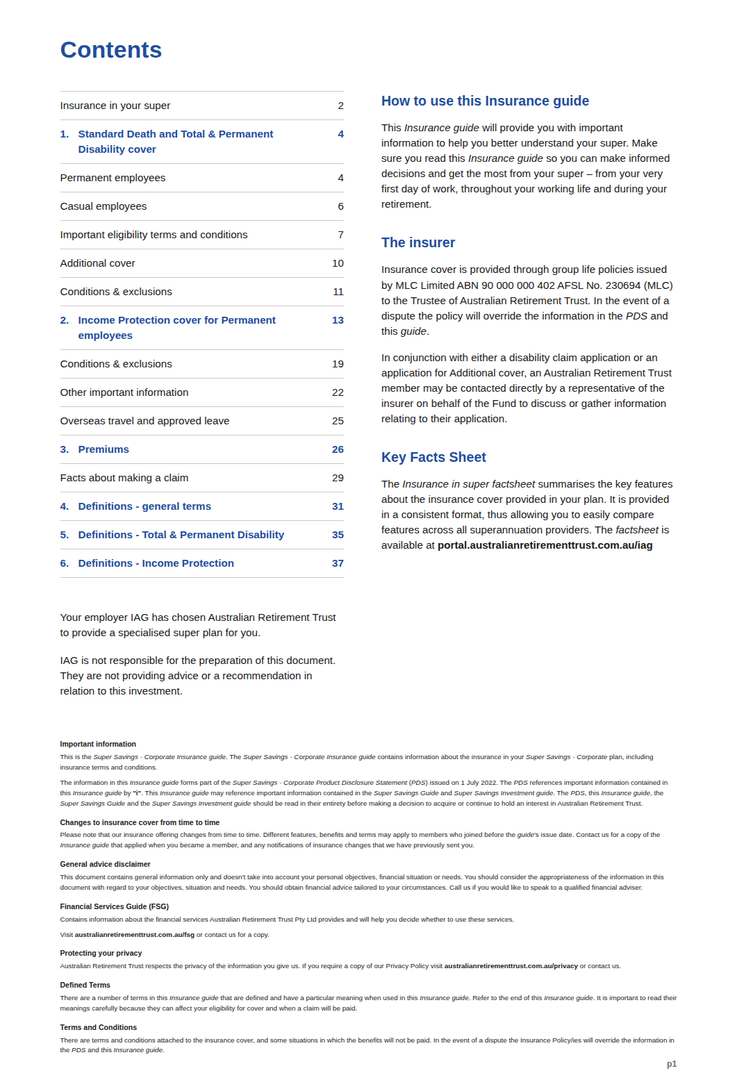Contents
Insurance in your super 2
1. Standard Death and Total & Permanent Disability cover 4
Permanent employees 4
Casual employees 6
Important eligibility terms and conditions 7
Additional cover 10
Conditions & exclusions 11
2. Income Protection cover for Permanent employees 13
Conditions & exclusions 19
Other important information 22
Overseas travel and approved leave 25
3. Premiums 26
Facts about making a claim 29
4. Definitions - general terms 31
5. Definitions - Total & Permanent Disability 35
6. Definitions - Income Protection 37
How to use this Insurance guide
This Insurance guide will provide you with important information to help you better understand your super. Make sure you read this Insurance guide so you can make informed decisions and get the most from your super – from your very first day of work, throughout your working life and during your retirement.
The insurer
Insurance cover is provided through group life policies issued by MLC Limited ABN 90 000 000 402 AFSL No. 230694 (MLC) to the Trustee of Australian Retirement Trust. In the event of a dispute the policy will override the information in the PDS and this guide.
In conjunction with either a disability claim application or an application for Additional cover, an Australian Retirement Trust member may be contacted directly by a representative of the insurer on behalf of the Fund to discuss or gather information relating to their application.
Key Facts Sheet
The Insurance in super factsheet summarises the key features about the insurance cover provided in your plan. It is provided in a consistent format, thus allowing you to easily compare features across all superannuation providers. The factsheet is available at portal.australianretirementtrust.com.au/iag
Your employer IAG has chosen Australian Retirement Trust to provide a specialised super plan for you.
IAG is not responsible for the preparation of this document. They are not providing advice or a recommendation in relation to this investment.
Important information
This is the Super Savings - Corporate Insurance guide. The Super Savings - Corporate Insurance guide contains information about the insurance in your Super Savings - Corporate plan, including insurance terms and conditions.
The information in this Insurance guide forms part of the Super Savings - Corporate Product Disclosure Statement (PDS) issued on 1 July 2022. The PDS references important information contained in this Insurance guide by "i". This Insurance guide may reference important information contained in the Super Savings Guide and Super Savings Investment guide. The PDS, this Insurance guide, the Super Savings Guide and the Super Savings Investment guide should be read in their entirety before making a decision to acquire or continue to hold an interest in Australian Retirement Trust.
Changes to insurance cover from time to time
Please note that our insurance offering changes from time to time. Different features, benefits and terms may apply to members who joined before the guide's issue date. Contact us for a copy of the Insurance guide that applied when you became a member, and any notifications of insurance changes that we have previously sent you.
General advice disclaimer
This document contains general information only and doesn't take into account your personal objectives, financial situation or needs. You should consider the appropriateness of the information in this document with regard to your objectives, situation and needs. You should obtain financial advice tailored to your circumstances. Call us if you would like to speak to a qualified financial adviser.
Financial Services Guide (FSG)
Contains information about the financial services Australian Retirement Trust Pty Ltd provides and will help you decide whether to use these services.
Visit australianretirementtrust.com.au/fsg or contact us for a copy.
Protecting your privacy
Australian Retirement Trust respects the privacy of the information you give us. If you require a copy of our Privacy Policy visit australianretirementtrust.com.au/privacy or contact us.
Defined Terms
There are a number of terms in this Insurance guide that are defined and have a particular meaning when used in this Insurance guide. Refer to the end of this Insurance guide. It is important to read their meanings carefully because they can affect your eligibility for cover and when a claim will be paid.
Terms and Conditions
There are terms and conditions attached to the insurance cover, and some situations in which the benefits will not be paid. In the event of a dispute the Insurance Policy/ies will override the information in the PDS and this Insurance guide.
p1